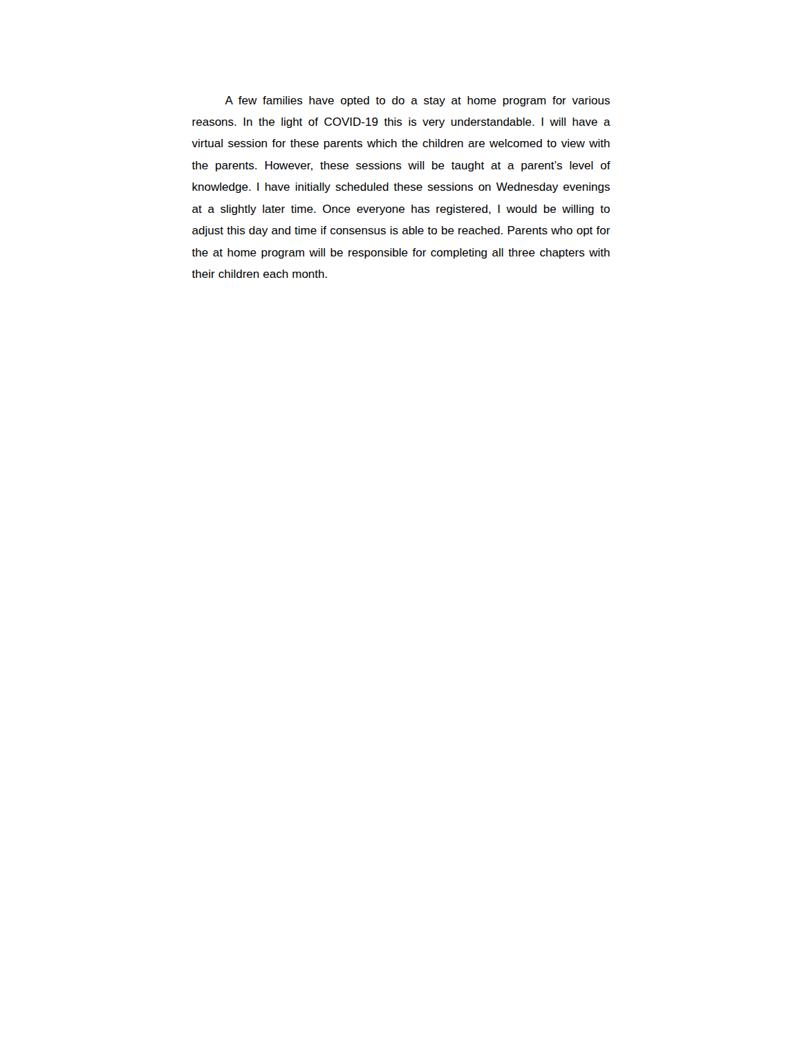A few families have opted to do a stay at home program for various reasons. In the light of COVID-19 this is very understandable. I will have a virtual session for these parents which the children are welcomed to view with the parents. However, these sessions will be taught at a parent’s level of knowledge. I have initially scheduled these sessions on Wednesday evenings at a slightly later time. Once everyone has registered, I would be willing to adjust this day and time if consensus is able to be reached. Parents who opt for the at home program will be responsible for completing all three chapters with their children each month.